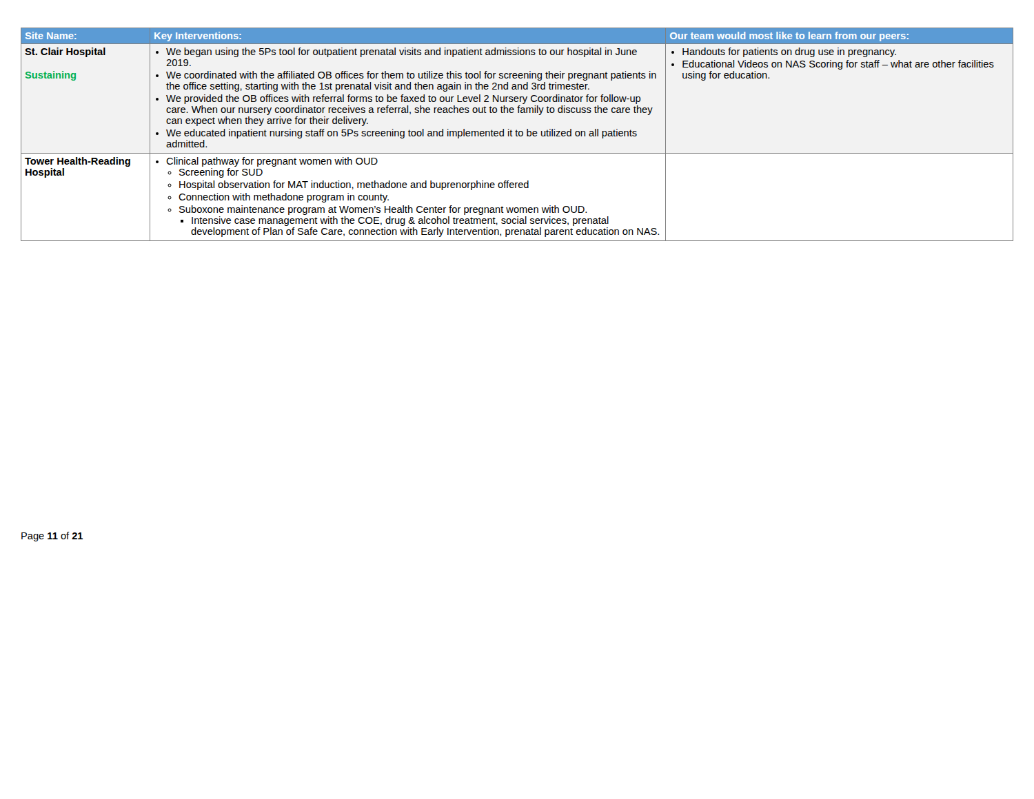| Site Name: | Key Interventions: | Our team would most like to learn from our peers: |
| --- | --- | --- |
| St. Clair Hospital Sustaining | We began using the 5Ps tool for outpatient prenatal visits and inpatient admissions to our hospital in June 2019. We coordinated with the affiliated OB offices for them to utilize this tool for screening their pregnant patients in the office setting, starting with the 1st prenatal visit and then again in the 2nd and 3rd trimester. We provided the OB offices with referral forms to be faxed to our Level 2 Nursery Coordinator for follow-up care. When our nursery coordinator receives a referral, she reaches out to the family to discuss the care they can expect when they arrive for their delivery. We educated inpatient nursing staff on 5Ps screening tool and implemented it to be utilized on all patients admitted. | Handouts for patients on drug use in pregnancy. Educational Videos on NAS Scoring for staff – what are other facilities using for education. |
| Tower Health-Reading Hospital | Clinical pathway for pregnant women with OUD Screening for SUD Hospital observation for MAT induction, methadone and buprenorphine offered Connection with methadone program in county. Suboxone maintenance program at Women’s Health Center for pregnant women with OUD. Intensive case management with the COE, drug & alcohol treatment, social services, prenatal development of Plan of Safe Care, connection with Early Intervention, prenatal parent education on NAS. | |
Page 11 of 21